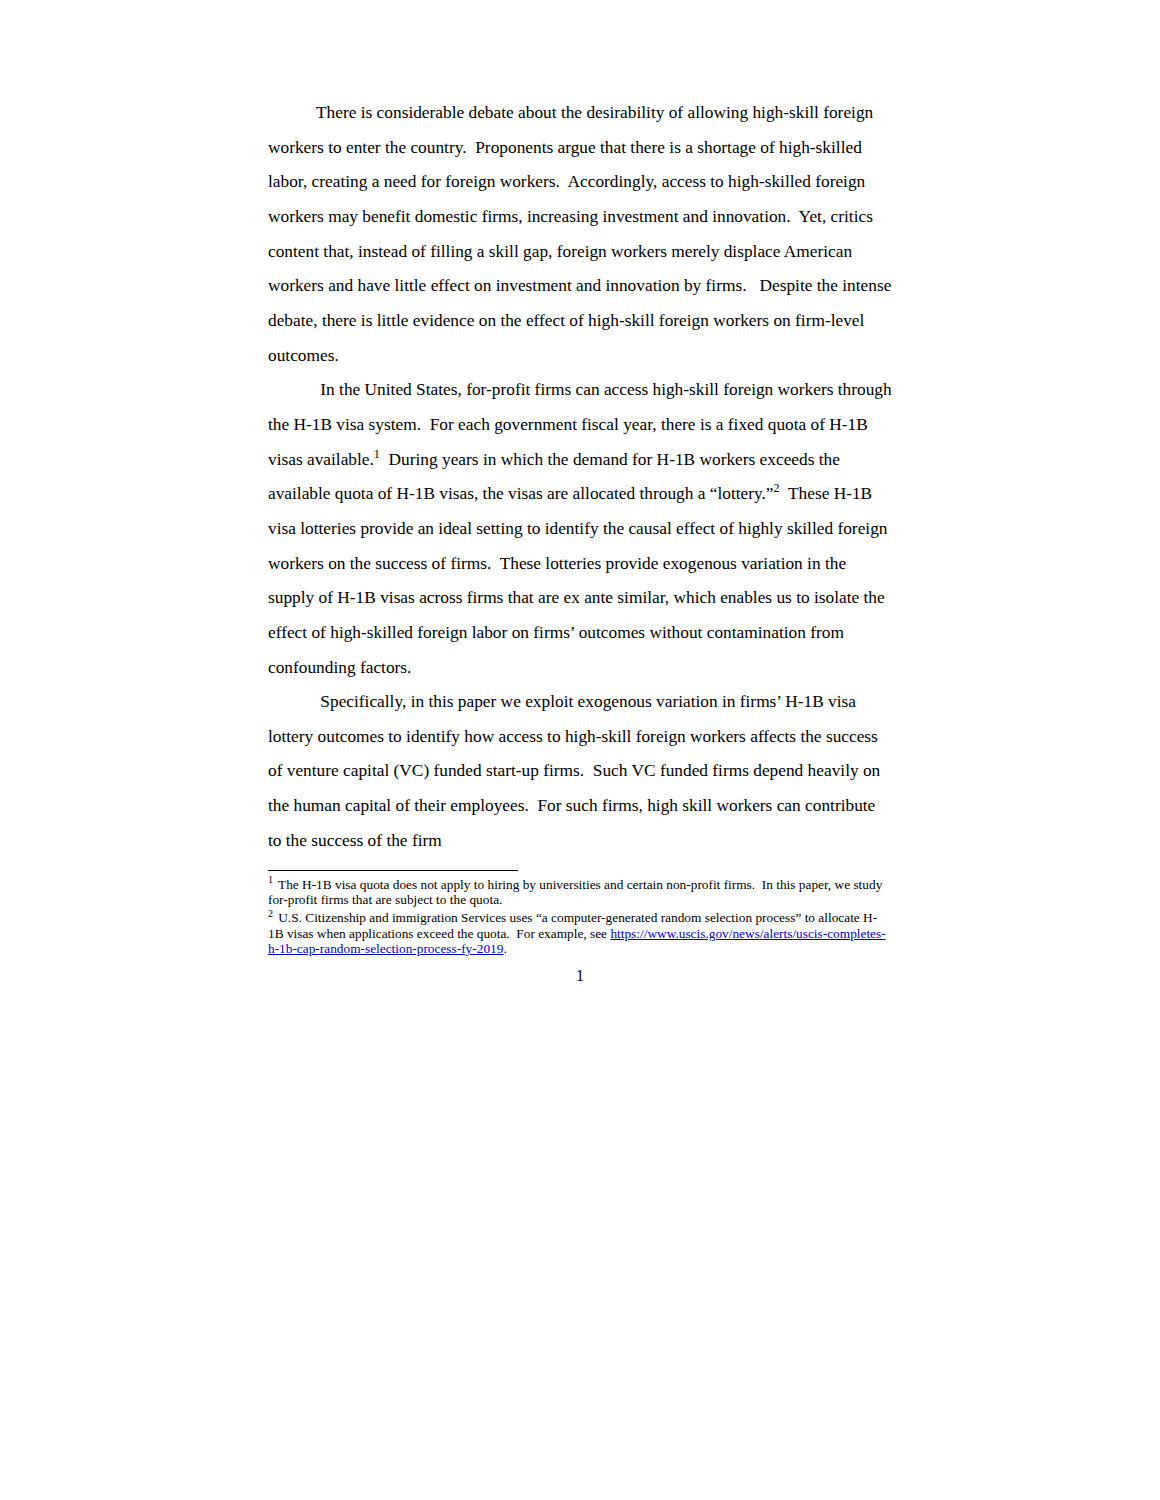There is considerable debate about the desirability of allowing high-skill foreign workers to enter the country. Proponents argue that there is a shortage of high-skilled labor, creating a need for foreign workers. Accordingly, access to high-skilled foreign workers may benefit domestic firms, increasing investment and innovation. Yet, critics content that, instead of filling a skill gap, foreign workers merely displace American workers and have little effect on investment and innovation by firms. Despite the intense debate, there is little evidence on the effect of high-skill foreign workers on firm-level outcomes.
In the United States, for-profit firms can access high-skill foreign workers through the H-1B visa system. For each government fiscal year, there is a fixed quota of H-1B visas available.1 During years in which the demand for H-1B workers exceeds the available quota of H-1B visas, the visas are allocated through a “lottery.”2 These H-1B visa lotteries provide an ideal setting to identify the causal effect of highly skilled foreign workers on the success of firms. These lotteries provide exogenous variation in the supply of H-1B visas across firms that are ex ante similar, which enables us to isolate the effect of high-skilled foreign labor on firms’ outcomes without contamination from confounding factors.
Specifically, in this paper we exploit exogenous variation in firms’ H-1B visa lottery outcomes to identify how access to high-skill foreign workers affects the success of venture capital (VC) funded start-up firms. Such VC funded firms depend heavily on the human capital of their employees. For such firms, high skill workers can contribute to the success of the firm
1 The H-1B visa quota does not apply to hiring by universities and certain non-profit firms. In this paper, we study for-profit firms that are subject to the quota.
2 U.S. Citizenship and immigration Services uses “a computer-generated random selection process” to allocate H-1B visas when applications exceed the quota. For example, see https://www.uscis.gov/news/alerts/uscis-completes-h-1b-cap-random-selection-process-fy-2019.
1